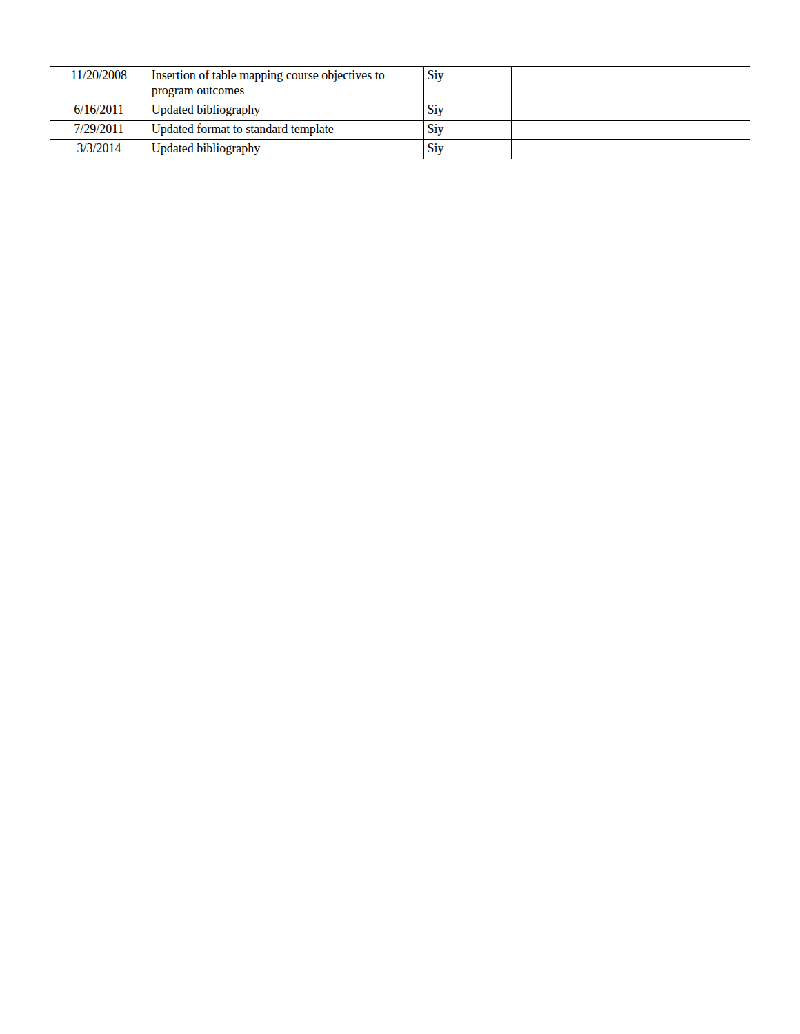| 11/20/2008 | Insertion of table mapping course objectives to program outcomes | Siy | |
| 6/16/2011 | Updated bibliography | Siy | |
| 7/29/2011 | Updated format to standard template | Siy | |
| 3/3/2014 | Updated bibliography | Siy | |